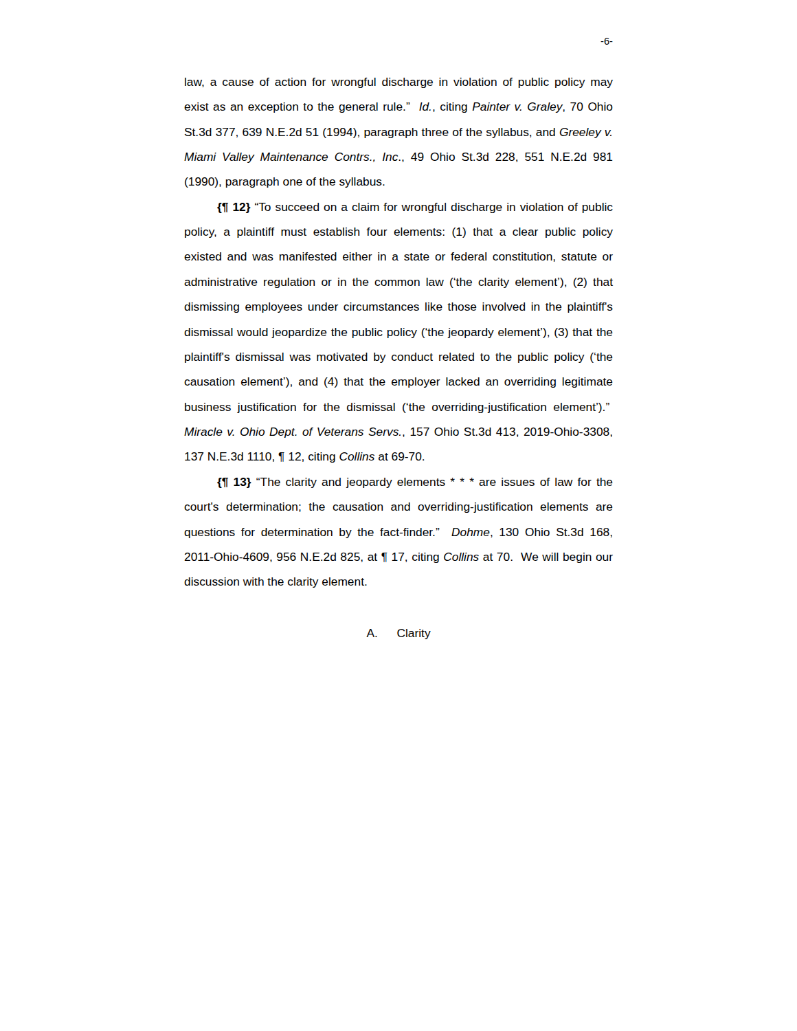-6-
law, a cause of action for wrongful discharge in violation of public policy may exist as an exception to the general rule.” Id., citing Painter v. Graley, 70 Ohio St.3d 377, 639 N.E.2d 51 (1994), paragraph three of the syllabus, and Greeley v. Miami Valley Maintenance Contrs., Inc., 49 Ohio St.3d 228, 551 N.E.2d 981 (1990), paragraph one of the syllabus.
{¶ 12} “To succeed on a claim for wrongful discharge in violation of public policy, a plaintiff must establish four elements: (1) that a clear public policy existed and was manifested either in a state or federal constitution, statute or administrative regulation or in the common law (‘the clarity element’), (2) that dismissing employees under circumstances like those involved in the plaintiff's dismissal would jeopardize the public policy (‘the jeopardy element’), (3) that the plaintiff's dismissal was motivated by conduct related to the public policy (‘the causation element’), and (4) that the employer lacked an overriding legitimate business justification for the dismissal (‘the overriding-justification element’).” Miracle v. Ohio Dept. of Veterans Servs., 157 Ohio St.3d 413, 2019-Ohio-3308, 137 N.E.3d 1110, ¶ 12, citing Collins at 69-70.
{¶ 13} “The clarity and jeopardy elements * * * are issues of law for the court's determination; the causation and overriding-justification elements are questions for determination by the fact-finder.” Dohme, 130 Ohio St.3d 168, 2011-Ohio-4609, 956 N.E.2d 825, at ¶ 17, citing Collins at 70. We will begin our discussion with the clarity element.
A. Clarity